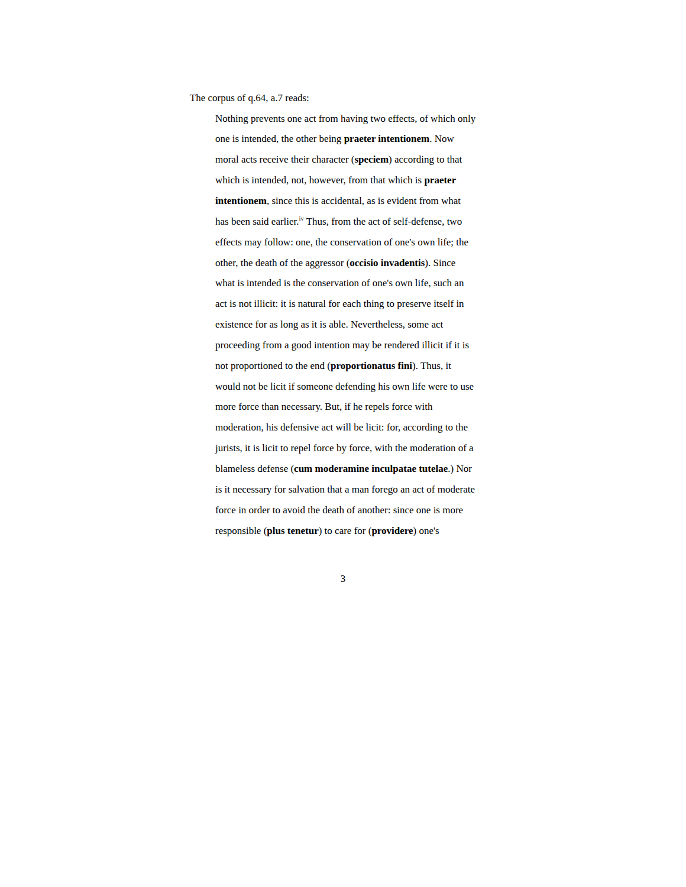The corpus of q.64, a.7 reads:
Nothing prevents one act from having two effects, of which only one is intended, the other being praeter intentionem. Now moral acts receive their character (speciem) according to that which is intended, not, however, from that which is praeter intentionem, since this is accidental, as is evident from what has been said earlier.iv Thus, from the act of self-defense, two effects may follow: one, the conservation of one's own life; the other, the death of the aggressor (occisio invadentis). Since what is intended is the conservation of one's own life, such an act is not illicit: it is natural for each thing to preserve itself in existence for as long as it is able. Nevertheless, some act proceeding from a good intention may be rendered illicit if it is not proportioned to the end (proportionatus fini). Thus, it would not be licit if someone defending his own life were to use more force than necessary. But, if he repels force with moderation, his defensive act will be licit: for, according to the jurists, it is licit to repel force by force, with the moderation of a blameless defense (cum moderamine inculpatae tutelae.) Nor is it necessary for salvation that a man forego an act of moderate force in order to avoid the death of another: since one is more responsible (plus tenetur) to care for (providere) one's
3